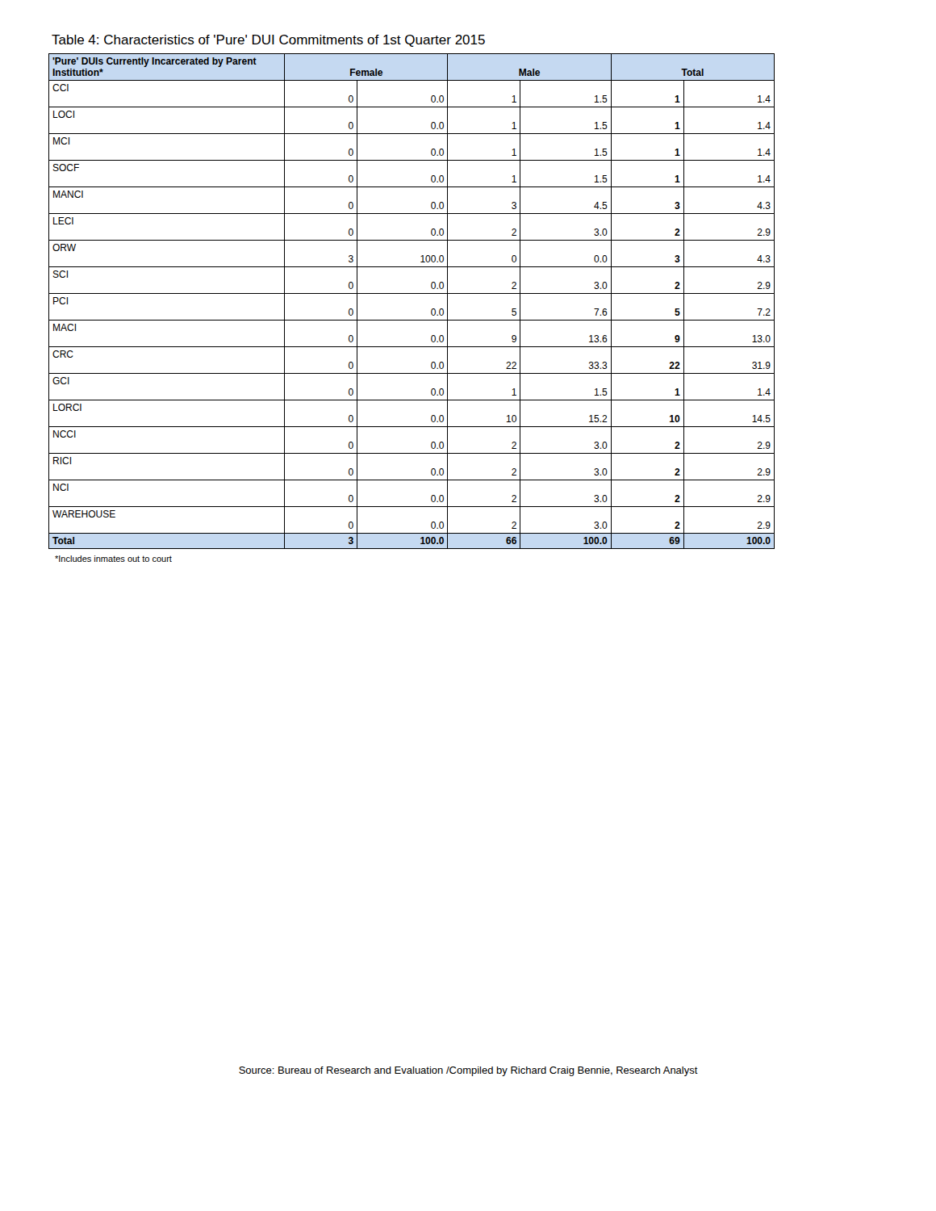Table 4: Characteristics of 'Pure' DUI Commitments of 1st Quarter 2015
| 'Pure' DUIs Currently Incarcerated by Parent Institution* | Female | Male | Total |
| --- | --- | --- | --- |
| CCI | 0 | 0.0 | 1 | 1.5 | 1 | 1.4 |
| LOCI | 0 | 0.0 | 1 | 1.5 | 1 | 1.4 |
| MCI | 0 | 0.0 | 1 | 1.5 | 1 | 1.4 |
| SOCF | 0 | 0.0 | 1 | 1.5 | 1 | 1.4 |
| MANCI | 0 | 0.0 | 3 | 4.5 | 3 | 4.3 |
| LECI | 0 | 0.0 | 2 | 3.0 | 2 | 2.9 |
| ORW | 3 | 100.0 | 0 | 0.0 | 3 | 4.3 |
| SCI | 0 | 0.0 | 2 | 3.0 | 2 | 2.9 |
| PCI | 0 | 0.0 | 5 | 7.6 | 5 | 7.2 |
| MACI | 0 | 0.0 | 9 | 13.6 | 9 | 13.0 |
| CRC | 0 | 0.0 | 22 | 33.3 | 22 | 31.9 |
| GCI | 0 | 0.0 | 1 | 1.5 | 1 | 1.4 |
| LORCI | 0 | 0.0 | 10 | 15.2 | 10 | 14.5 |
| NCCI | 0 | 0.0 | 2 | 3.0 | 2 | 2.9 |
| RICI | 0 | 0.0 | 2 | 3.0 | 2 | 2.9 |
| NCI | 0 | 0.0 | 2 | 3.0 | 2 | 2.9 |
| WAREHOUSE | 0 | 0.0 | 2 | 3.0 | 2 | 2.9 |
| Total | 3 | 100.0 | 66 | 100.0 | 69 | 100.0 |
*Includes inmates out to court
Source: Bureau of Research and Evaluation /Compiled by Richard Craig Bennie, Research Analyst